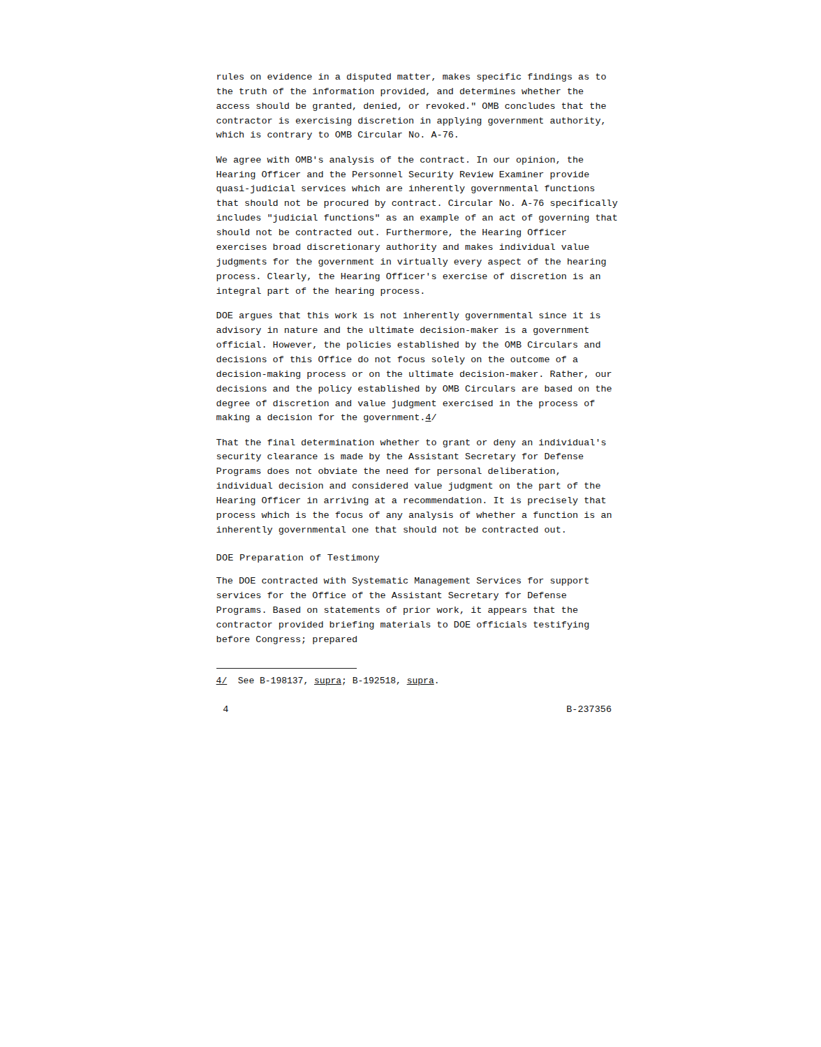rules on evidence in a disputed matter, makes specific findings as to the truth of the information provided, and determines whether the access should be granted, denied, or revoked." OMB concludes that the contractor is exercising discretion in applying government authority, which is contrary to OMB Circular No. A-76.
We agree with OMB's analysis of the contract. In our opinion, the Hearing Officer and the Personnel Security Review Examiner provide quasi-judicial services which are inherently governmental functions that should not be procured by contract. Circular No. A-76 specifically includes "judicial functions" as an example of an act of governing that should not be contracted out. Furthermore, the Hearing Officer exercises broad discretionary authority and makes individual value judgments for the government in virtually every aspect of the hearing process. Clearly, the Hearing Officer's exercise of discretion is an integral part of the hearing process.
DOE argues that this work is not inherently governmental since it is advisory in nature and the ultimate decision-maker is a government official. However, the policies established by the OMB Circulars and decisions of this Office do not focus solely on the outcome of a decision-making process or on the ultimate decision-maker. Rather, our decisions and the policy established by OMB Circulars are based on the degree of discretion and value judgment exercised in the process of making a decision for the government.4/
That the final determination whether to grant or deny an individual's security clearance is made by the Assistant Secretary for Defense Programs does not obviate the need for personal deliberation, individual decision and considered value judgment on the part of the Hearing Officer in arriving at a recommendation. It is precisely that process which is the focus of any analysis of whether a function is an inherently governmental one that should not be contracted out.
DOE Preparation of Testimony
The DOE contracted with Systematic Management Services for support services for the Office of the Assistant Secretary for Defense Programs. Based on statements of prior work, it appears that the contractor provided briefing materials to DOE officials testifying before Congress; prepared
4/ See B-198137, supra; B-192518, supra.
4
B-237356